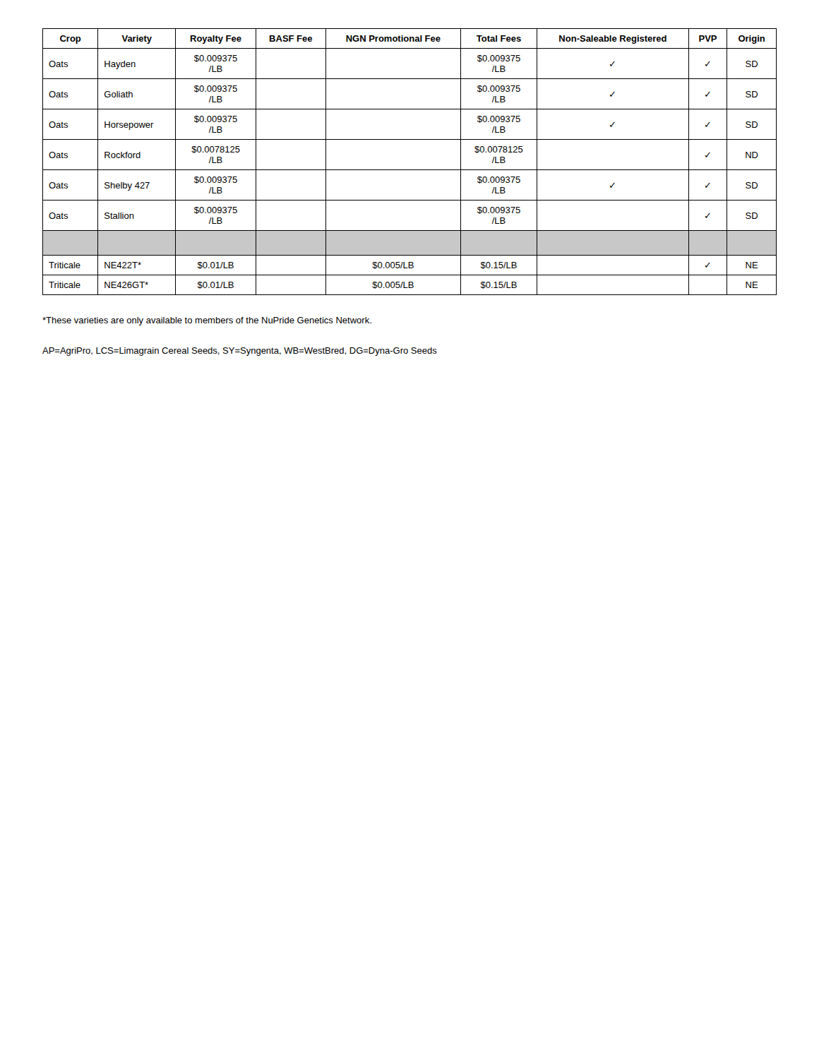| Crop | Variety | Royalty Fee | BASF Fee | NGN Promotional Fee | Total Fees | Non-Saleable Registered | PVP | Origin |
| --- | --- | --- | --- | --- | --- | --- | --- | --- |
| Oats | Hayden | $0.009375 /LB | | | $0.009375 /LB | ✓ | ✓ | SD |
| Oats | Goliath | $0.009375 /LB | | | $0.009375 /LB | ✓ | ✓ | SD |
| Oats | Horsepower | $0.009375 /LB | | | $0.009375 /LB | ✓ | ✓ | SD |
| Oats | Rockford | $0.0078125 /LB | | | $0.0078125 /LB | | ✓ | ND |
| Oats | Shelby 427 | $0.009375 /LB | | | $0.009375 /LB | ✓ | ✓ | SD |
| Oats | Stallion | $0.009375 /LB | | | $0.009375 /LB | | ✓ | SD |
| Triticale | NE422T* | $0.01/LB | | $0.005/LB | $0.15/LB | | ✓ | NE |
| Triticale | NE426GT* | $0.01/LB | | $0.005/LB | $0.15/LB | | | NE |
*These varieties are only available to members of the NuPride Genetics Network.
AP=AgriPro, LCS=Limagrain Cereal Seeds, SY=Syngenta, WB=WestBred, DG=Dyna-Gro Seeds